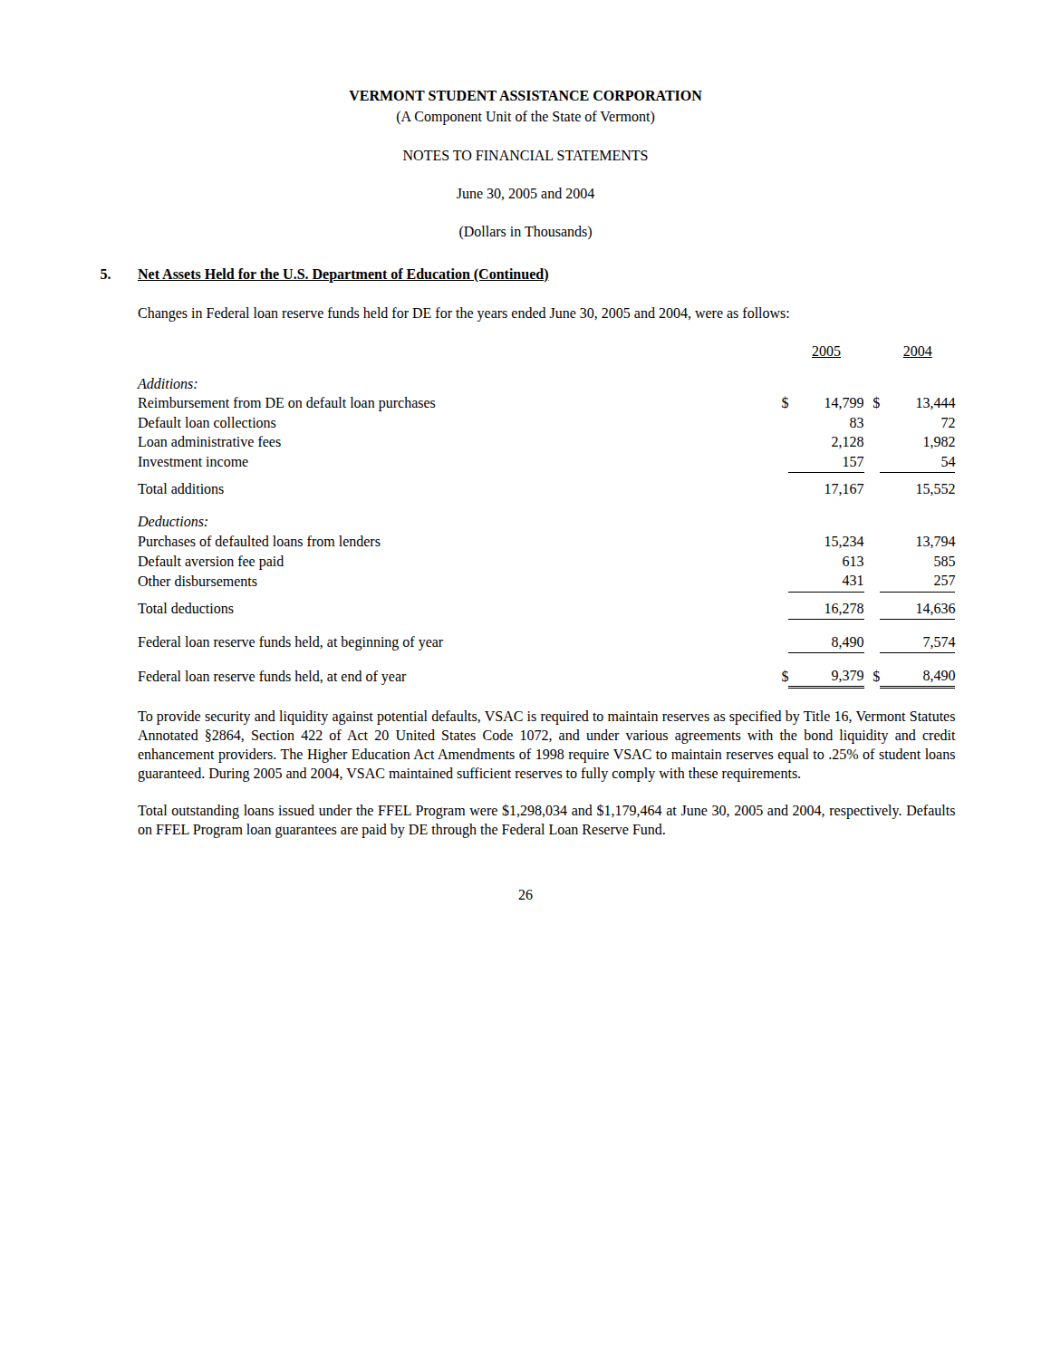VERMONT STUDENT ASSISTANCE CORPORATION
(A Component Unit of the State of Vermont)
NOTES TO FINANCIAL STATEMENTS
June 30, 2005 and 2004
(Dollars in Thousands)
5.
Net Assets Held for the U.S. Department of Education (Continued)
Changes in Federal loan reserve funds held for DE for the years ended June 30, 2005 and 2004, were as follows:
| | | 2005 | | 2004 |
| Additions: | | | | |
| Reimbursement from DE on default loan purchases | $ | 14,799 | $ | 13,444 |
| Default loan collections | | 83 | | 72 |
| Loan administrative fees | | 2,128 | | 1,982 |
| Investment income | | 157 | | 54 |
| Total additions | | 17,167 | | 15,552 |
| Deductions: | | | | |
| Purchases of defaulted loans from lenders | | 15,234 | | 13,794 |
| Default aversion fee paid | | 613 | | 585 |
| Other disbursements | | 431 | | 257 |
| Total deductions | | 16,278 | | 14,636 |
| Federal loan reserve funds held, at beginning of year | | 8,490 | | 7,574 |
| Federal loan reserve funds held, at end of year | $ | 9,379 | $ | 8,490 |
To provide security and liquidity against potential defaults, VSAC is required to maintain reserves as specified by Title 16, Vermont Statutes Annotated §2864, Section 422 of Act 20 United States Code 1072, and under various agreements with the bond liquidity and credit enhancement providers. The Higher Education Act Amendments of 1998 require VSAC to maintain reserves equal to .25% of student loans guaranteed. During 2005 and 2004, VSAC maintained sufficient reserves to fully comply with these requirements.
Total outstanding loans issued under the FFEL Program were $1,298,034 and $1,179,464 at June 30, 2005 and 2004, respectively. Defaults on FFEL Program loan guarantees are paid by DE through the Federal Loan Reserve Fund.
26